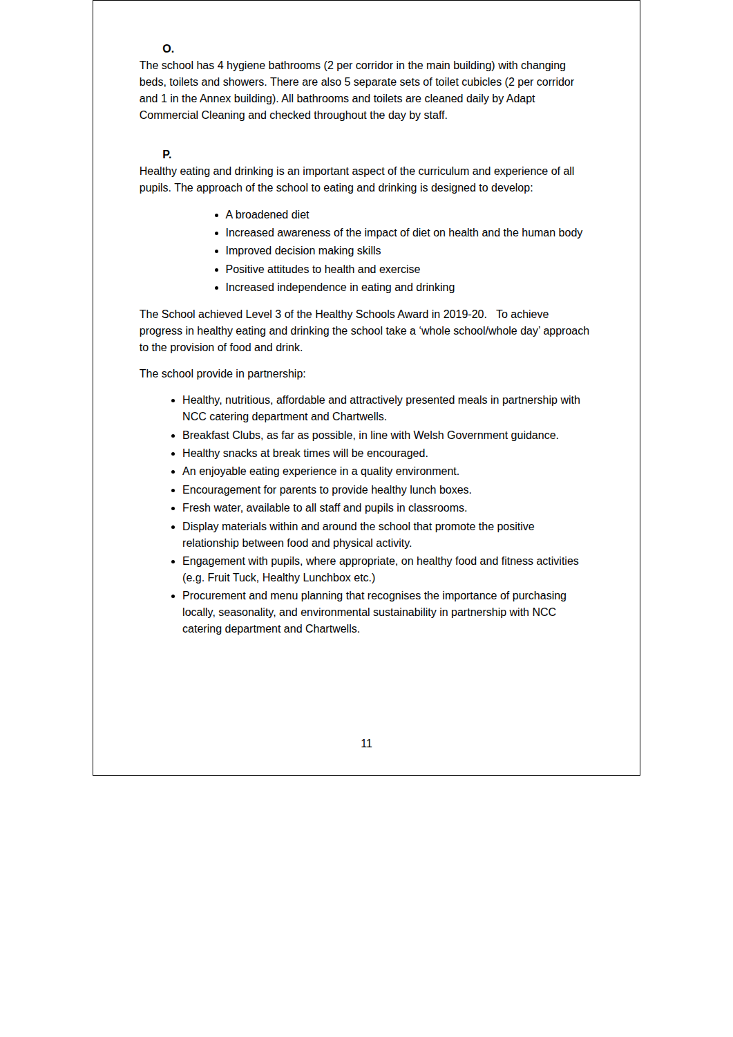O.
The school has 4 hygiene bathrooms (2 per corridor in the main building) with changing beds, toilets and showers. There are also 5 separate sets of toilet cubicles (2 per corridor and 1 in the Annex building). All bathrooms and toilets are cleaned daily by Adapt Commercial Cleaning and checked throughout the day by staff.
P.
Healthy eating and drinking is an important aspect of the curriculum and experience of all pupils. The approach of the school to eating and drinking is designed to develop:
A broadened diet
Increased awareness of the impact of diet on health and the human body
Improved decision making skills
Positive attitudes to health and exercise
Increased independence in eating and drinking
The School achieved Level 3 of the Healthy Schools Award in 2019-20. To achieve progress in healthy eating and drinking the school take a ‘whole school/whole day’ approach to the provision of food and drink.
The school provide in partnership:
Healthy, nutritious, affordable and attractively presented meals in partnership with NCC catering department and Chartwells.
Breakfast Clubs, as far as possible, in line with Welsh Government guidance.
Healthy snacks at break times will be encouraged.
An enjoyable eating experience in a quality environment.
Encouragement for parents to provide healthy lunch boxes.
Fresh water, available to all staff and pupils in classrooms.
Display materials within and around the school that promote the positive relationship between food and physical activity.
Engagement with pupils, where appropriate, on healthy food and fitness activities (e.g. Fruit Tuck, Healthy Lunchbox etc.)
Procurement and menu planning that recognises the importance of purchasing locally, seasonality, and environmental sustainability in partnership with NCC catering department and Chartwells.
11